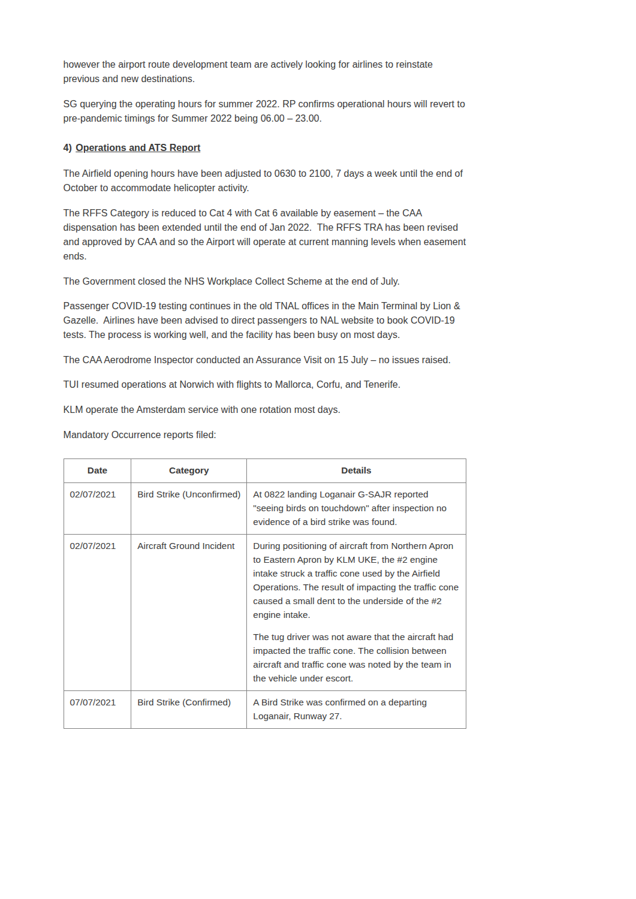however the airport route development team are actively looking for airlines to reinstate previous and new destinations.
SG querying the operating hours for summer 2022. RP confirms operational hours will revert to pre-pandemic timings for Summer 2022 being 06.00 – 23.00.
4) Operations and ATS Report
The Airfield opening hours have been adjusted to 0630 to 2100, 7 days a week until the end of October to accommodate helicopter activity.
The RFFS Category is reduced to Cat 4 with Cat 6 available by easement – the CAA dispensation has been extended until the end of Jan 2022. The RFFS TRA has been revised and approved by CAA and so the Airport will operate at current manning levels when easement ends.
The Government closed the NHS Workplace Collect Scheme at the end of July.
Passenger COVID-19 testing continues in the old TNAL offices in the Main Terminal by Lion & Gazelle. Airlines have been advised to direct passengers to NAL website to book COVID-19 tests. The process is working well, and the facility has been busy on most days.
The CAA Aerodrome Inspector conducted an Assurance Visit on 15 July – no issues raised.
TUI resumed operations at Norwich with flights to Mallorca, Corfu, and Tenerife.
KLM operate the Amsterdam service with one rotation most days.
Mandatory Occurrence reports filed:
| Date | Category | Details |
| --- | --- | --- |
| 02/07/2021 | Bird Strike (Unconfirmed) | At 0822 landing Loganair G-SAJR reported "seeing birds on touchdown" after inspection no evidence of a bird strike was found. |
| 02/07/2021 | Aircraft Ground Incident | During positioning of aircraft from Northern Apron to Eastern Apron by KLM UKE, the #2 engine intake struck a traffic cone used by the Airfield Operations. The result of impacting the traffic cone caused a small dent to the underside of the #2 engine intake. The tug driver was not aware that the aircraft had impacted the traffic cone. The collision between aircraft and traffic cone was noted by the team in the vehicle under escort. |
| 07/07/2021 | Bird Strike (Confirmed) | A Bird Strike was confirmed on a departing Loganair, Runway 27. |